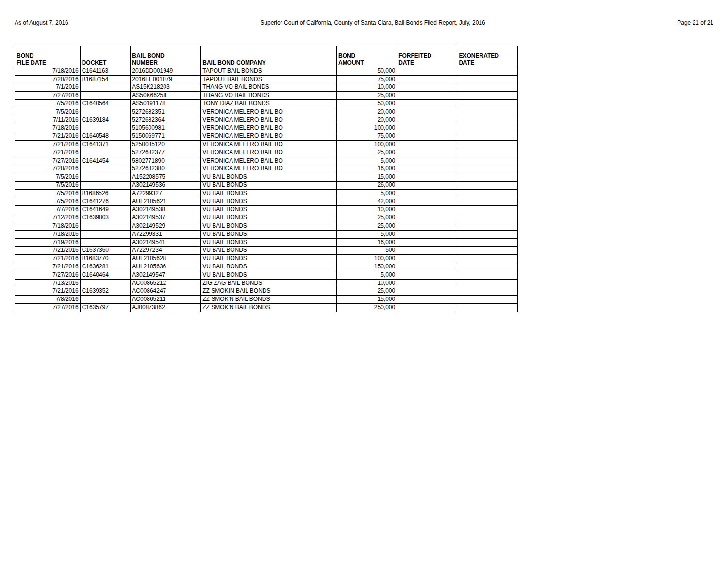As of August 7, 2016
Superior Court of California, County of Santa Clara, Bail Bonds Filed Report, July, 2016
Page 21 of 21
| BOND FILE DATE | DOCKET | BAIL BOND NUMBER | BAIL BOND COMPANY | BOND AMOUNT | FORFEITED DATE | EXONERATED DATE |
| --- | --- | --- | --- | --- | --- | --- |
| 7/18/2016 | C1641163 | 2016DD001949 | TAPOUT BAIL BONDS | 50,000 | | |
| 7/20/2016 | B1687154 | 2016EE001079 | TAPOUT BAIL BONDS | 75,000 | | |
| 7/1/2016 | | AS15K218203 | THANG VO BAIL BONDS | 10,000 | | |
| 7/27/2016 | | AS50K66258 | THANG VO BAIL BONDS | 25,000 | | |
| 7/5/2016 | C1640564 | AS50191178 | TONY DIAZ BAIL BONDS | 50,000 | | |
| 7/5/2016 | | 5272682351 | VERONICA MELERO BAIL BO | 20,000 | | |
| 7/11/2016 | C1639184 | 5272682364 | VERONICA MELERO BAIL BO | 20,000 | | |
| 7/18/2016 | | 5105600981 | VERONICA MELERO BAIL BO | 100,000 | | |
| 7/21/2016 | C1640548 | 5150069771 | VERONICA MELERO BAIL BO | 75,000 | | |
| 7/21/2016 | C1641371 | 5250035120 | VERONICA MELERO BAIL BO | 100,000 | | |
| 7/21/2016 | | 5272682377 | VERONICA MELERO BAIL BO | 25,000 | | |
| 7/27/2016 | C1641454 | 5802771890 | VERONICA MELERO BAIL BO | 5,000 | | |
| 7/28/2016 | | 5272682380 | VERONICA MELERO BAIL BO | 16,000 | | |
| 7/5/2016 | | A152208575 | VU BAIL BONDS | 15,000 | | |
| 7/5/2016 | | A302149536 | VU BAIL BONDS | 26,000 | | |
| 7/5/2016 | B1686526 | A72299327 | VU BAIL BONDS | 5,000 | | |
| 7/5/2016 | C1641276 | AUL2105621 | VU BAIL BONDS | 42,000 | | |
| 7/7/2016 | C1641649 | A302149538 | VU BAIL BONDS | 10,000 | | |
| 7/12/2016 | C1639803 | A302149537 | VU BAIL BONDS | 25,000 | | |
| 7/18/2016 | | A302149529 | VU BAIL BONDS | 25,000 | | |
| 7/18/2016 | | A72299331 | VU BAIL BONDS | 5,000 | | |
| 7/19/2016 | | A302149541 | VU BAIL BONDS | 16,000 | | |
| 7/21/2016 | C1637360 | A72297234 | VU BAIL BONDS | 500 | | |
| 7/21/2016 | B1683770 | AUL2105628 | VU BAIL BONDS | 100,000 | | |
| 7/21/2016 | C1636281 | AUL2105636 | VU BAIL BONDS | 150,000 | | |
| 7/27/2016 | C1640464 | A302149547 | VU BAIL BONDS | 5,000 | | |
| 7/13/2016 | | AC00865212 | ZIG ZAG BAIL BONDS | 10,000 | | |
| 7/21/2016 | C1639352 | AC00864247 | ZZ SMOKIN BAIL BONDS | 25,000 | | |
| 7/8/2016 | | AC00865211 | ZZ SMOK'N BAIL BONDS | 15,000 | | |
| 7/27/2016 | C1635797 | AJ00873862 | ZZ SMOK'N BAIL BONDS | 250,000 | | |